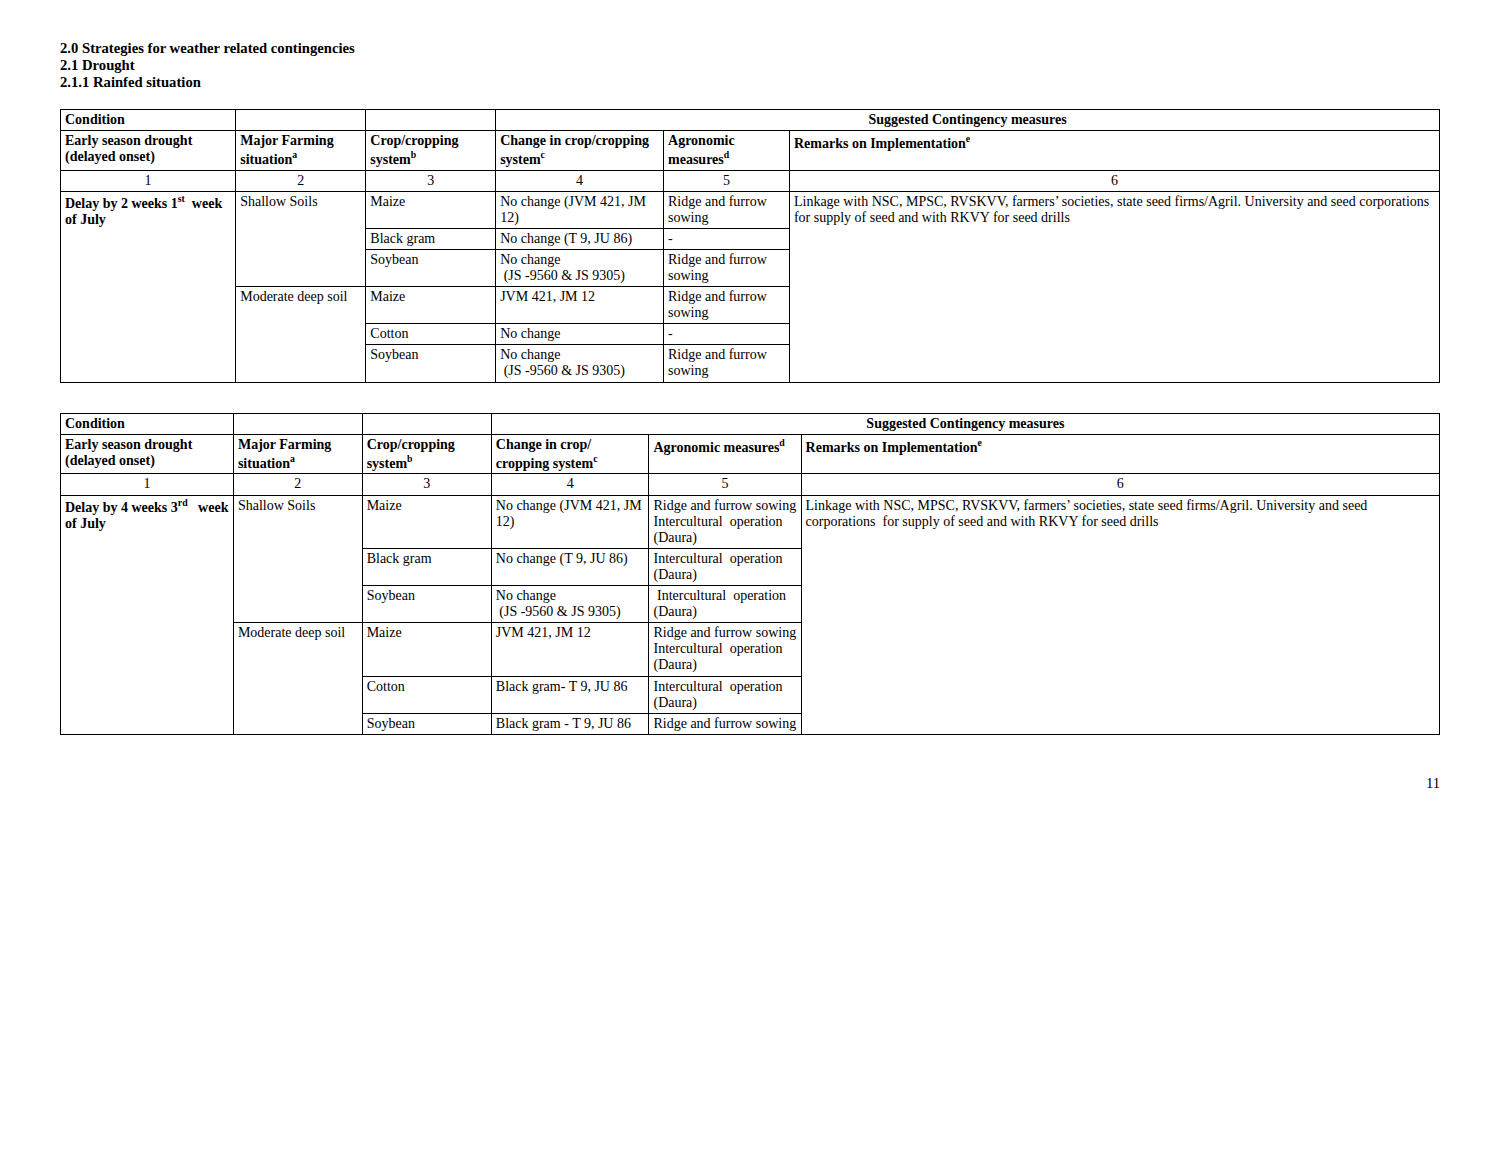2.0 Strategies for weather related contingencies
2.1 Drought
2.1.1 Rainfed situation
| Condition | | | Suggested Contingency measures |
| --- | --- | --- | --- |
| Early season drought (delayed onset) | Major Farming situation a | Crop/cropping system b | Change in crop/cropping system c | Agronomic measures d | Remarks on Implementation e |
| 1 | 2 | 3 | 4 | 5 | 6 |
| Delay by 2 weeks 1 st week of July | Shallow Soils | Maize | No change (JVM 421, JM 12) | Ridge and furrow sowing | Linkage with NSC, MPSC, RVSKVV, farmers’ societies, state seed firms/Agril. University and seed corporations for supply of seed and with RKVY for seed drills |
| Black gram | No change (T 9, JU 86) | - |
| Soybean | No change (JS -9560 & JS 9305) | Ridge and furrow sowing |
| Moderate deep soil | Maize | JVM 421, JM 12 | Ridge and furrow sowing |
| Cotton | No change | - |
| Soybean | No change (JS -9560 & JS 9305) | Ridge and furrow sowing |
| Condition | | | Suggested Contingency measures |
| --- | --- | --- | --- |
| Early season drought (delayed onset) | Major Farming situation a | Crop/cropping system b | Change in crop/ cropping system c | Agronomic measures d | Remarks on Implementation e |
| 1 | 2 | 3 | 4 | 5 | 6 |
| Delay by 4 weeks 3 rd week of July | Shallow Soils | Maize | No change (JVM 421, JM 12) | Ridge and furrow sowing Intercultural operation (Daura) | Linkage with NSC, MPSC, RVSKVV, farmers’ societies, state seed firms/Agril. University and seed corporations for supply of seed and with RKVY for seed drills |
| Black gram | No change (T 9, JU 86) | Intercultural operation (Daura) |
| Soybean | No change (JS -9560 & JS 9305) | Intercultural operation (Daura) |
| Moderate deep soil | Maize | JVM 421, JM 12 | Ridge and furrow sowing Intercultural operation (Daura) |
| Cotton | Black gram- T 9, JU 86 | Intercultural operation (Daura) |
| Soybean | Black gram - T 9, JU 86 | Ridge and furrow sowing |
11